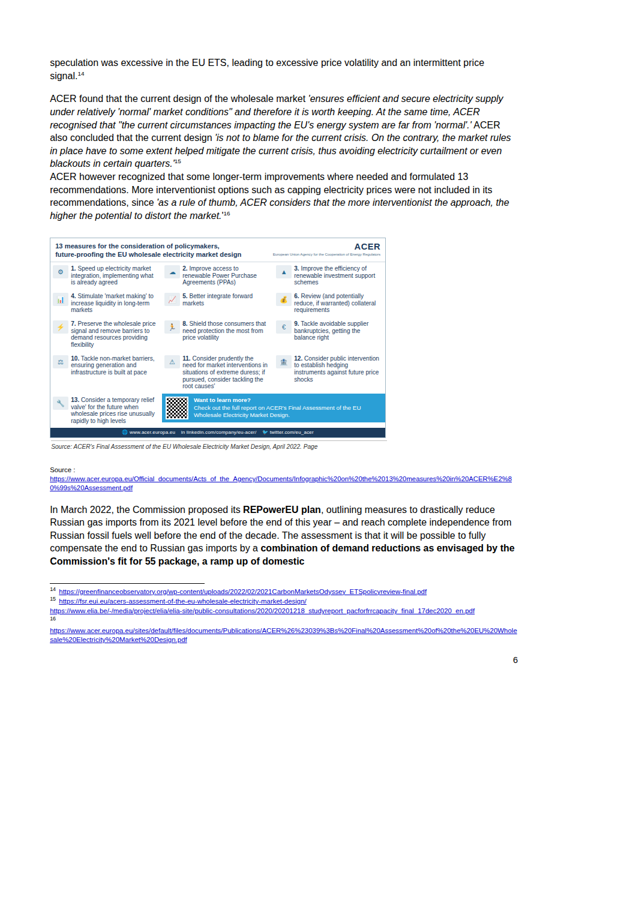speculation was excessive in the EU ETS, leading to excessive price volatility and an intermittent price signal.14
ACER found that the current design of the wholesale market 'ensures efficient and secure electricity supply under relatively 'normal' market conditions" and therefore it is worth keeping. At the same time, ACER recognised that "the current circumstances impacting the EU's energy system are far from 'normal'.' ACER also concluded that the current design 'is not to blame for the current crisis. On the contrary, the market rules in place have to some extent helped mitigate the current crisis, thus avoiding electricity curtailment or even blackouts in certain quarters.'15
ACER however recognized that some longer-term improvements where needed and formulated 13 recommendations. More interventionist options such as capping electricity prices were not included in its recommendations, since 'as a rule of thumb, ACER considers that the more interventionist the approach, the higher the potential to distort the market.'16
13 measures for the consideration of policymakers,
future-proofing the EU wholesale electricity market design
ACEREuropean Union Agency for the Cooperation of Energy Regulators
| ⚙ 1. Speed up electricity market integration, implementing what is already agreed | ☁ 2. Improve access to renewable Power Purchase Agreements (PPAs) | ▲ 3. Improve the efficiency of renewable investment support schemes |
| 📊 4. Stimulate 'market making' to increase liquidity in long-term markets | 📈 5. Better integrate forward markets | 💰 6. Review (and potentially reduce, if warranted) collateral requirements |
| ⚡ 7. Preserve the wholesale price signal and remove barriers to demand resources providing flexibility | 🏃 8. Shield those consumers that need protection the most from price volatility | € 9. Tackle avoidable supplier bankruptcies, getting the balance right |
| ⚖ 10. Tackle non-market barriers, ensuring generation and infrastructure is built at pace | ⚠ 11. Consider prudently the need for market interventions in situations of extreme duress; if pursued, consider tackling the root causes' | 🏦 12. Consider public intervention to establish hedging instruments against future price shocks |
| 🔧 13. Consider a temporary relief valve' for the future when wholesale prices rise unusually rapidly to high levels | Want to learn more? Check out the full report on ACER's Final Assessment of the EU Wholesale Electricity Market Design. |
🌐 www.acer.europa.eu in linkedin.com/company/eu-acer/ 🐦 twitter.com/eu_acer
Source: ACER's Final Assessment of the EU Wholesale Electricity Market Design, April 2022. Page
Source :
https://www.acer.europa.eu/Official_documents/Acts_of_the_Agency/Documents/Infographic%20on%20the%2013%20measures%20in%20ACER%E2%80%99s%20Assessment.pdf
In March 2022, the Commission proposed its REPowerEU plan, outlining measures to drastically reduce Russian gas imports from its 2021 level before the end of this year – and reach complete independence from Russian fossil fuels well before the end of the decade. The assessment is that it will be possible to fully compensate the end to Russian gas imports by a combination of demand reductions as envisaged by the Commission's fit for 55 package, a ramp up of domestic
14 https://greenfinanceobservatory.org/wp-content/uploads/2022/02/2021CarbonMarketsOdyssey_ETSpolicyreview-final.pdf
15 https://fsr.eui.eu/acers-assessment-of-the-eu-wholesale-electricity-market-design/
https://www.elia.be/-/media/project/elia/elia-site/public-consultations/2020/20201218_studyreport_pacforfrrcapacity_final_17dec2020_en.pdf
16
https://www.acer.europa.eu/sites/default/files/documents/Publications/ACER%26%23039%3Bs%20Final%20Assessment%20of%20the%20EU%20Wholesale%20Electricity%20Market%20Design.pdf
6